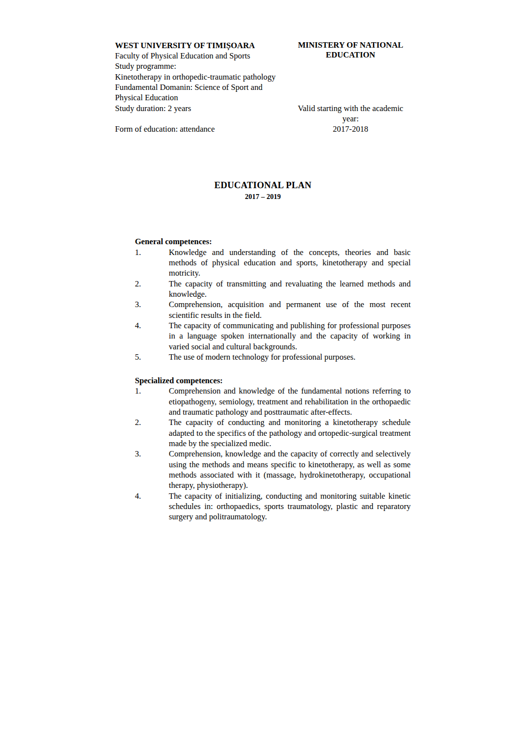WEST UNIVERSITY OF TIMIȘOARA
Faculty of Physical Education and Sports
Study programme:
Kinetotherapy in orthopedic-traumatic pathology
Fundamental Domanin: Science of Sport and Physical Education
MINISTERY OF NATIONAL
EDUCATION
Study duration: 2 years
Valid starting with the academic year:
Form of education: attendance
2017-2018
EDUCATIONAL PLAN
2017 – 2019
General competences:
1. Knowledge and understanding of the concepts, theories and basic methods of physical education and sports, kinetotherapy and special motricity.
2. The capacity of transmitting and revaluating the learned methods and knowledge.
3. Comprehension, acquisition and permanent use of the most recent scientific results in the field.
4. The capacity of communicating and publishing for professional purposes in a language spoken internationally and the capacity of working in varied social and cultural backgrounds.
5. The use of modern technology for professional purposes.
Specialized competences:
1. Comprehension and knowledge of the fundamental notions referring to etiopathogeny, semiology, treatment and rehabilitation in the orthopaedic and traumatic pathology and posttraumatic after-effects.
2. The capacity of conducting and monitoring a kinetotherapy schedule adapted to the specifics of the pathology and ortopedic-surgical treatment made by the specialized medic.
3. Comprehension, knowledge and the capacity of correctly and selectively using the methods and means specific to kinetotherapy, as well as some methods associated with it (massage, hydrokinetotherapy, occupational therapy, physiotherapy).
4. The capacity of initializing, conducting and monitoring suitable kinetic schedules in: orthopaedics, sports traumatology, plastic and reparatory surgery and politraumatology.